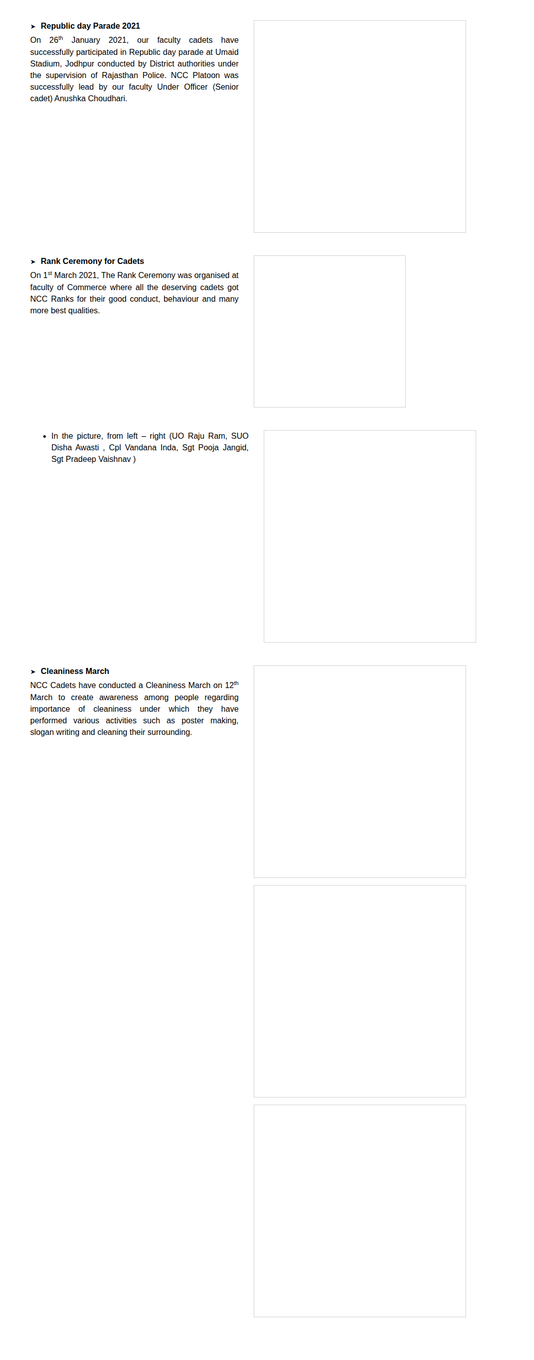Republic day Parade 2021
On 26th January 2021, our faculty cadets have successfully participated in Republic day parade at Umaid Stadium, Jodhpur conducted by District authorities under the supervision of Rajasthan Police. NCC Platoon was successfully lead by our faculty Under Officer (Senior cadet) Anushka Choudhari.
Rank Ceremony for Cadets
On 1st March 2021, The Rank Ceremony was organised at faculty of Commerce where all the deserving cadets got NCC Ranks for their good conduct, behaviour and many more best qualities.
In the picture, from left – right (UO Raju Ram, SUO Disha Awasti , Cpl Vandana Inda, Sgt Pooja Jangid, Sgt Pradeep Vaishnav )
Cleaniness March
NCC Cadets have conducted a Cleaniness March on 12th March to create awareness among people regarding importance of cleaniness under which they have performed various activities such as poster making, slogan writing and cleaning their surrounding.